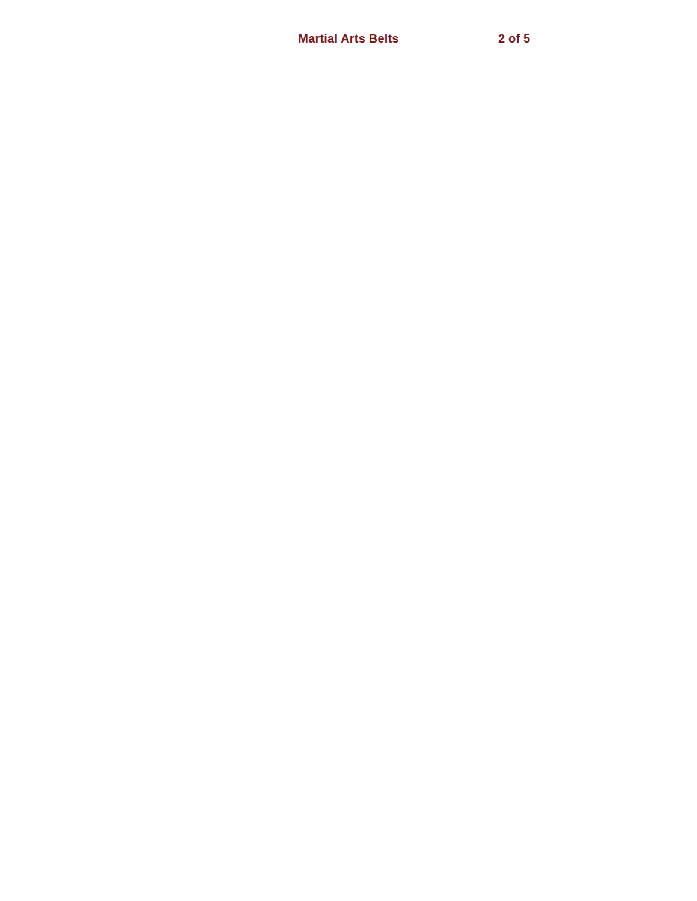Martial Arts Belts
2 of 5